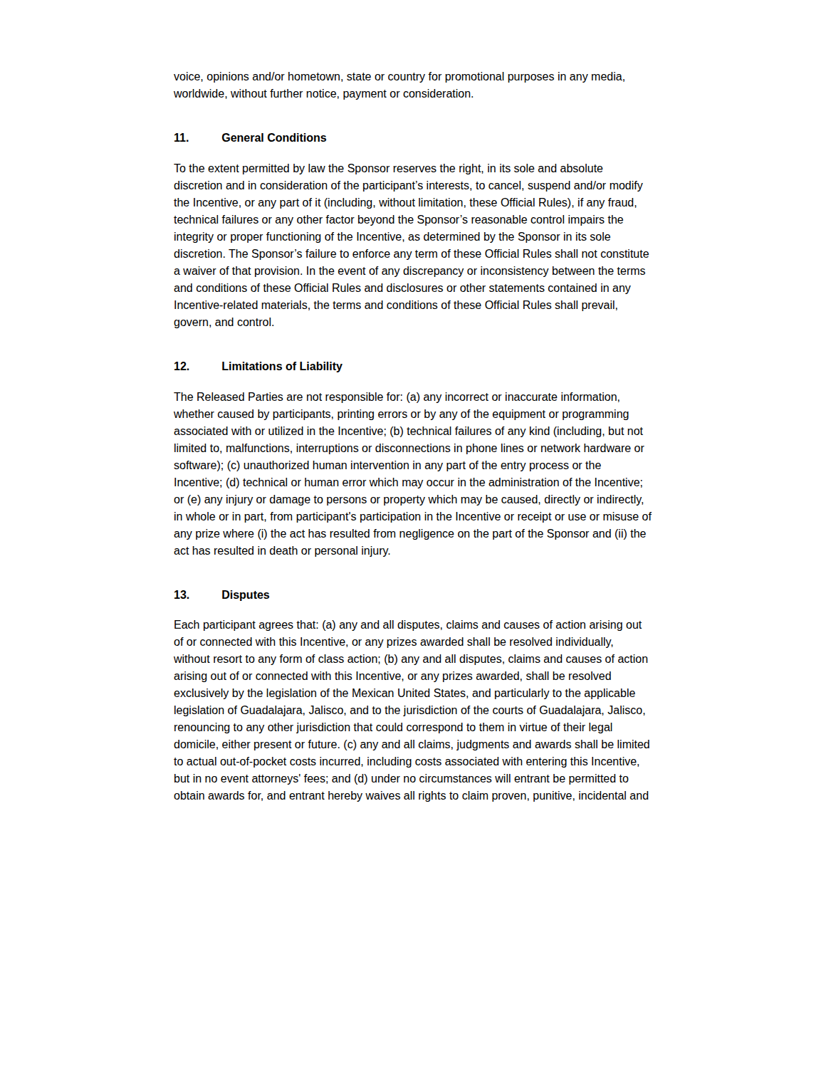voice, opinions and/or hometown, state or country for promotional purposes in any media, worldwide, without further notice, payment or consideration.
11. General Conditions
To the extent permitted by law the Sponsor reserves the right, in its sole and absolute discretion and in consideration of the participant’s interests, to cancel, suspend and/or modify the Incentive, or any part of it (including, without limitation, these Official Rules), if any fraud, technical failures or any other factor beyond the Sponsor’s reasonable control impairs the integrity or proper functioning of the Incentive, as determined by the Sponsor in its sole discretion. The Sponsor’s failure to enforce any term of these Official Rules shall not constitute a waiver of that provision. In the event of any discrepancy or inconsistency between the terms and conditions of these Official Rules and disclosures or other statements contained in any Incentive-related materials, the terms and conditions of these Official Rules shall prevail, govern, and control.
12. Limitations of Liability
The Released Parties are not responsible for: (a) any incorrect or inaccurate information, whether caused by participants, printing errors or by any of the equipment or programming associated with or utilized in the Incentive; (b) technical failures of any kind (including, but not limited to, malfunctions, interruptions or disconnections in phone lines or network hardware or software); (c) unauthorized human intervention in any part of the entry process or the Incentive; (d) technical or human error which may occur in the administration of the Incentive; or (e) any injury or damage to persons or property which may be caused, directly or indirectly, in whole or in part, from participant's participation in the Incentive or receipt or use or misuse of any prize where (i) the act has resulted from negligence on the part of the Sponsor and (ii) the act has resulted in death or personal injury.
13. Disputes
Each participant agrees that: (a) any and all disputes, claims and causes of action arising out of or connected with this Incentive, or any prizes awarded shall be resolved individually, without resort to any form of class action; (b) any and all disputes, claims and causes of action arising out of or connected with this Incentive, or any prizes awarded, shall be resolved exclusively by the legislation of the Mexican United States, and particularly to the applicable legislation of Guadalajara, Jalisco, and to the jurisdiction of the courts of Guadalajara, Jalisco, renouncing to any other jurisdiction that could correspond to them in virtue of their legal domicile, either present or future. (c) any and all claims, judgments and awards shall be limited to actual out-of-pocket costs incurred, including costs associated with entering this Incentive, but in no event attorneys' fees; and (d) under no circumstances will entrant be permitted to obtain awards for, and entrant hereby waives all rights to claim proven, punitive, incidental and